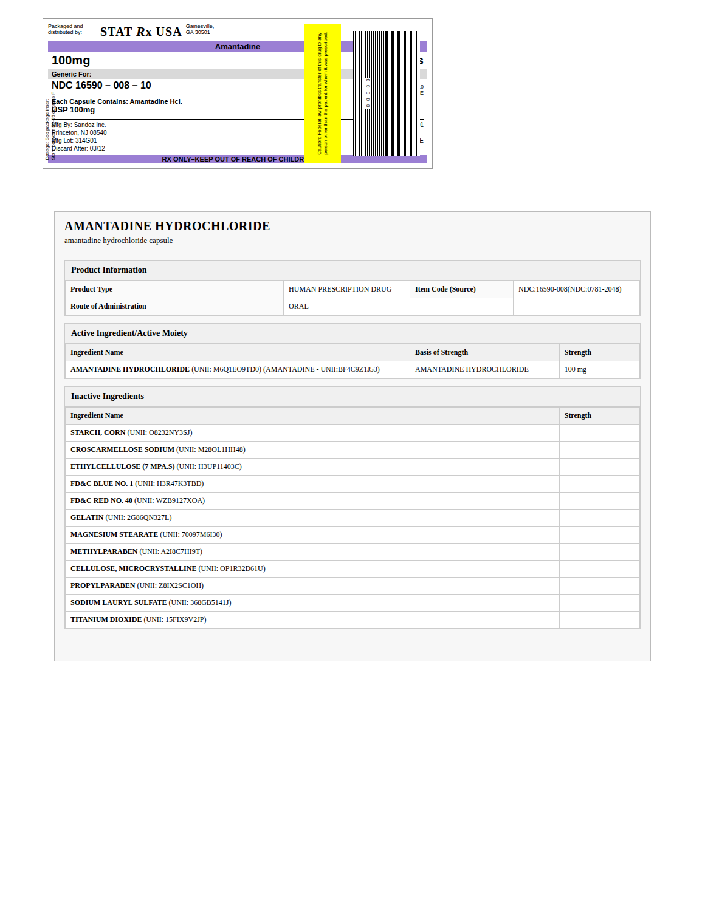Packaged and
distributed by:
STAT Rx USA
Gainesville,
GA 30501
Amantadine
100mg 10 Caps
Generic For:
NDC 16590 – 008 – 10 Prod# 008 – 10
Lot# SAMPLE
Each Capsule Contains: Amantadine Hcl.
USP 100mg
Mfg By: Sandoz Inc.
Princeton, NJ 08540 NDC 0781 – 2048 – 01
Mfg Lot: 314G01
Discard After: 03/12 BW 9/16/2010 SAMPLE
RX ONLY–KEEP OUT OF REACH OF CHILDREN
Dosage: See package insert
Store between 59-86 degrees F
Caution: Federal law prohibits transfer of this drug to any person other than the patient for whom it was prescribed.
0 0 0 0 0
AMANTADINE HYDROCHLORIDE
amantadine hydrochloride capsule
Product Information
| Product Type | HUMAN PRESCRIPTION DRUG | Item Code (Source) | NDC:16590-008(NDC:0781-2048) |
| Route of Administration | ORAL | | |
Active Ingredient/Active Moiety
| Ingredient Name | Basis of Strength | Strength |
| --- | --- | --- |
| AMANTADINE HYDROCHLORIDE (UNII: M6Q1EO9TD0) (AMANTADINE - UNII:BF4C9Z1J53) | AMANTADINE HYDROCHLORIDE | 100 mg |
Inactive Ingredients
| Ingredient Name | Strength |
| --- | --- |
| STARCH, CORN (UNII: O8232NY3SJ) | |
| CROSCARMELLOSE SODIUM (UNII: M28OL1HH48) | |
| ETHYLCELLULOSE (7 MPA.S) (UNII: H3UP11403C) | |
| FD&C BLUE NO. 1 (UNII: H3R47K3TBD) | |
| FD&C RED NO. 40 (UNII: WZB9127XOA) | |
| GELATIN (UNII: 2G86QN327L) | |
| MAGNESIUM STEARATE (UNII: 70097M6I30) | |
| METHYLPARABEN (UNII: A2I8C7HI9T) | |
| CELLULOSE, MICROCRYSTALLINE (UNII: OP1R32D61U) | |
| PROPYLPARABEN (UNII: Z8IX2SC1OH) | |
| SODIUM LAURYL SULFATE (UNII: 368GB5141J) | |
| TITANIUM DIOXIDE (UNII: 15FIX9V2JP) | |